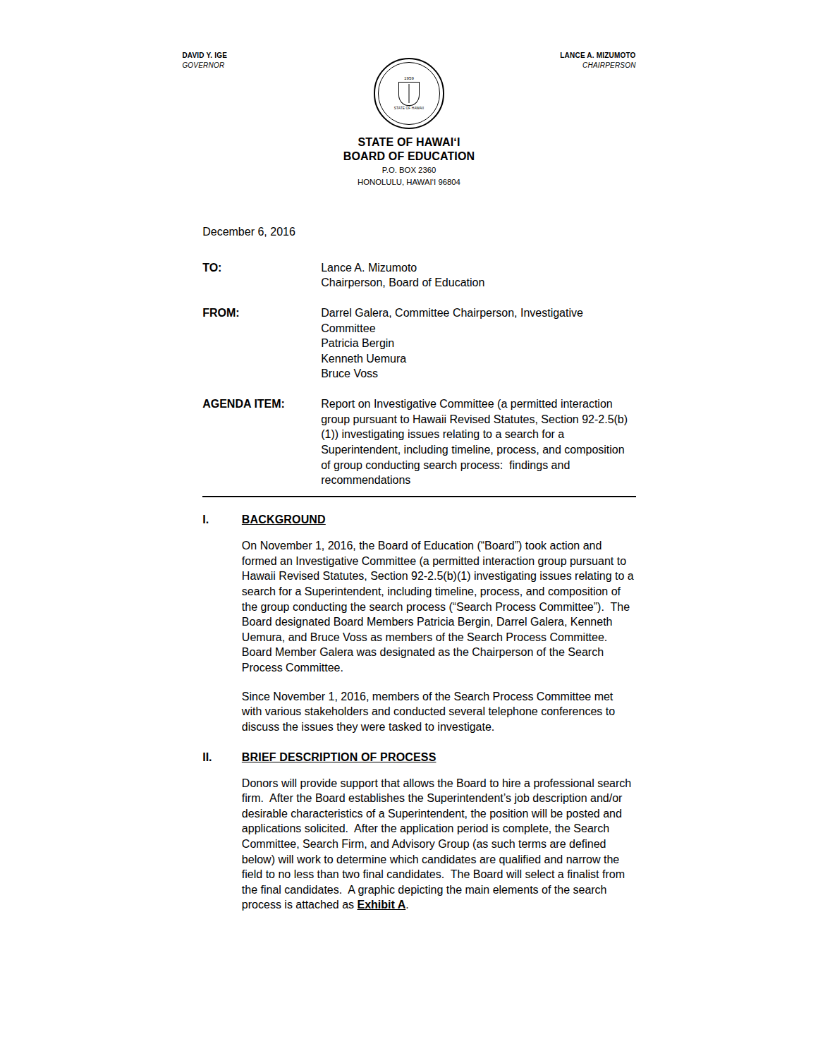David Y. Ige
Governor
Lance A. Mizumoto
Chairperson
1959 STATE OF HAWAII
STATE OF HAWAIʻI
BOARD OF EDUCATION
P.O. BOX 2360
HONOLULU, HAWAIʻI 96804
December 6, 2016
| TO: | Lance A. Mizumoto Chairperson, Board of Education |
| FROM: | Darrel Galera, Committee Chairperson, Investigative Committee Patricia Bergin Kenneth Uemura Bruce Voss |
| AGENDA ITEM: | Report on Investigative Committee (a permitted interaction group pursuant to Hawaii Revised Statutes, Section 92-2.5(b)(1)) investigating issues relating to a search for a Superintendent, including timeline, process, and composition of group conducting search process: findings and recommendations |
I.
BACKGROUND
On November 1, 2016, the Board of Education (“Board”) took action and formed an Investigative Committee (a permitted interaction group pursuant to Hawaii Revised Statutes, Section 92-2.5(b)(1) investigating issues relating to a search for a Superintendent, including timeline, process, and composition of the group conducting the search process (“Search Process Committee”). The Board designated Board Members Patricia Bergin, Darrel Galera, Kenneth Uemura, and Bruce Voss as members of the Search Process Committee. Board Member Galera was designated as the Chairperson of the Search Process Committee.
Since November 1, 2016, members of the Search Process Committee met with various stakeholders and conducted several telephone conferences to discuss the issues they were tasked to investigate.
II.
BRIEF DESCRIPTION OF PROCESS
Donors will provide support that allows the Board to hire a professional search firm. After the Board establishes the Superintendent’s job description and/or desirable characteristics of a Superintendent, the position will be posted and applications solicited. After the application period is complete, the Search Committee, Search Firm, and Advisory Group (as such terms are defined below) will work to determine which candidates are qualified and narrow the field to no less than two final candidates. The Board will select a finalist from the final candidates. A graphic depicting the main elements of the search process is attached as Exhibit A.